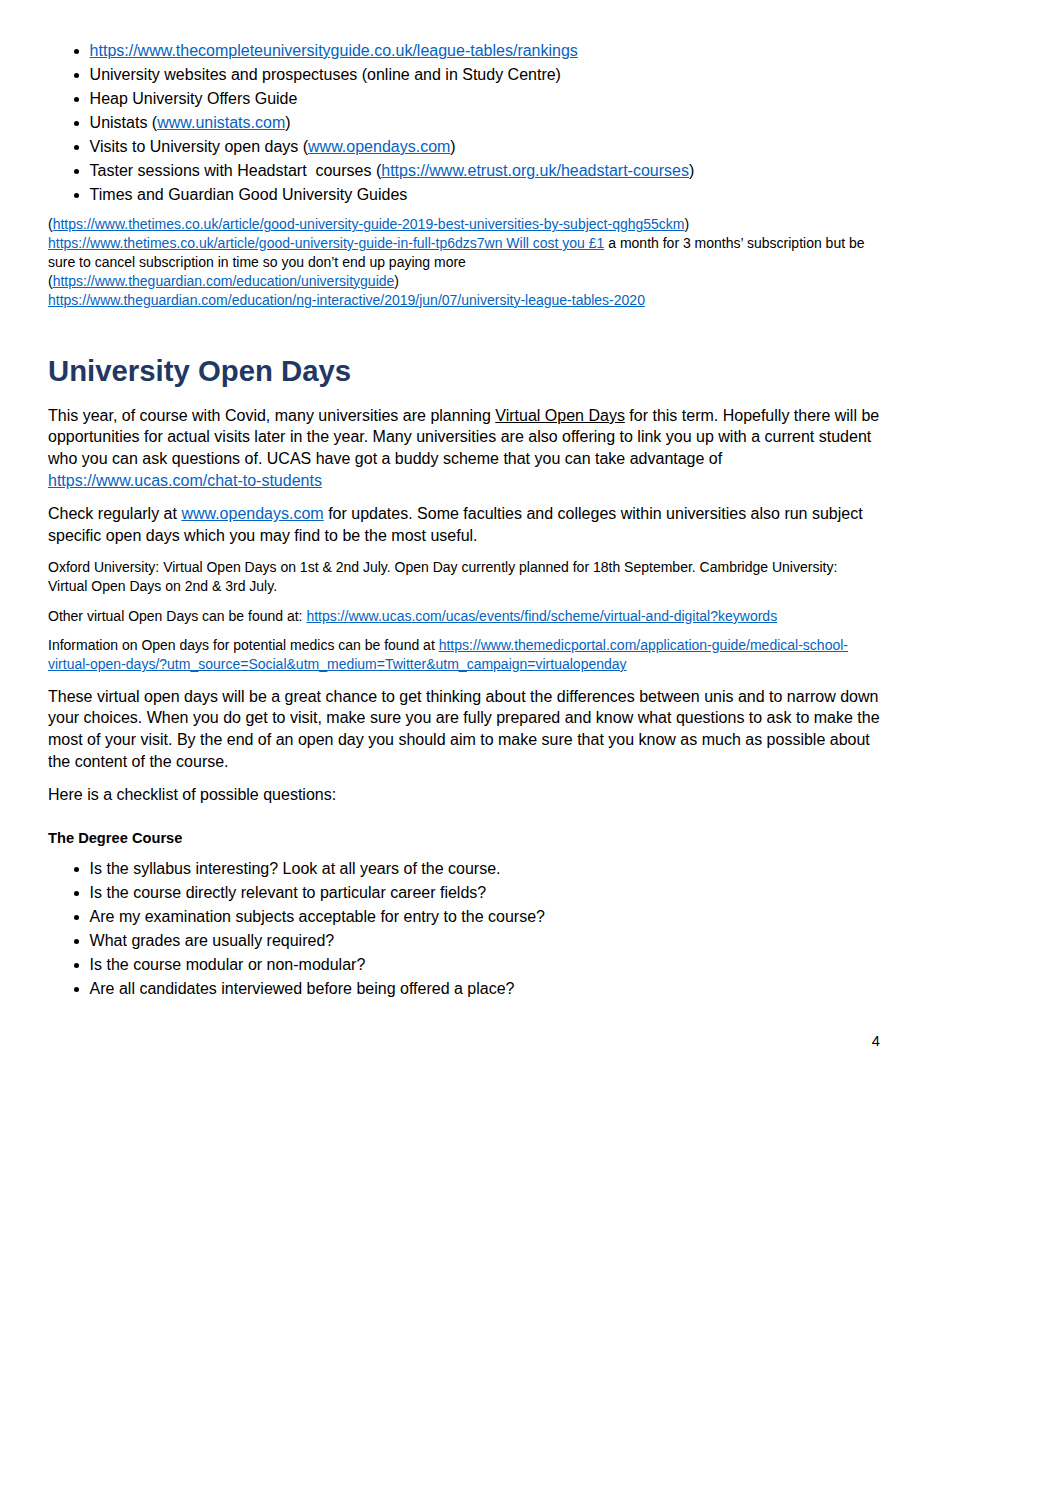https://www.thecompleteuniversityguide.co.uk/league-tables/rankings
University websites and prospectuses (online and in Study Centre)
Heap University Offers Guide
Unistats (www.unistats.com)
Visits to University open days (www.opendays.com)
Taster sessions with Headstart courses (https://www.etrust.org.uk/headstart-courses)
Times and Guardian Good University Guides
(https://www.thetimes.co.uk/article/good-university-guide-2019-best-universities-by-subject-qghg55ckm)
https://www.thetimes.co.uk/article/good-university-guide-in-full-tp6dzs7wn Will cost you £1 a month for 3 months’ subscription but be sure to cancel subscription in time so you don’t end up paying more
(https://www.theguardian.com/education/universityguide)
https://www.theguardian.com/education/ng-interactive/2019/jun/07/university-league-tables-2020
University Open Days
This year, of course with Covid, many universities are planning Virtual Open Days for this term. Hopefully there will be opportunities for actual visits later in the year. Many universities are also offering to link you up with a current student who you can ask questions of. UCAS have got a buddy scheme that you can take advantage of https://www.ucas.com/chat-to-students
Check regularly at www.opendays.com for updates. Some faculties and colleges within universities also run subject specific open days which you may find to be the most useful.
Oxford University: Virtual Open Days on 1st & 2nd July. Open Day currently planned for 18th September. Cambridge University: Virtual Open Days on 2nd & 3rd July.
Other virtual Open Days can be found at: https://www.ucas.com/ucas/events/find/scheme/virtual-and-digital?keywords
Information on Open days for potential medics can be found at https://www.themedicportal.com/application-guide/medical-school-virtual-open-days/?utm_source=Social&utm_medium=Twitter&utm_campaign=virtualopenday
These virtual open days will be a great chance to get thinking about the differences between unis and to narrow down your choices. When you do get to visit, make sure you are fully prepared and know what questions to ask to make the most of your visit. By the end of an open day you should aim to make sure that you know as much as possible about the content of the course.
Here is a checklist of possible questions:
The Degree Course
Is the syllabus interesting? Look at all years of the course.
Is the course directly relevant to particular career fields?
Are my examination subjects acceptable for entry to the course?
What grades are usually required?
Is the course modular or non-modular?
Are all candidates interviewed before being offered a place?
4